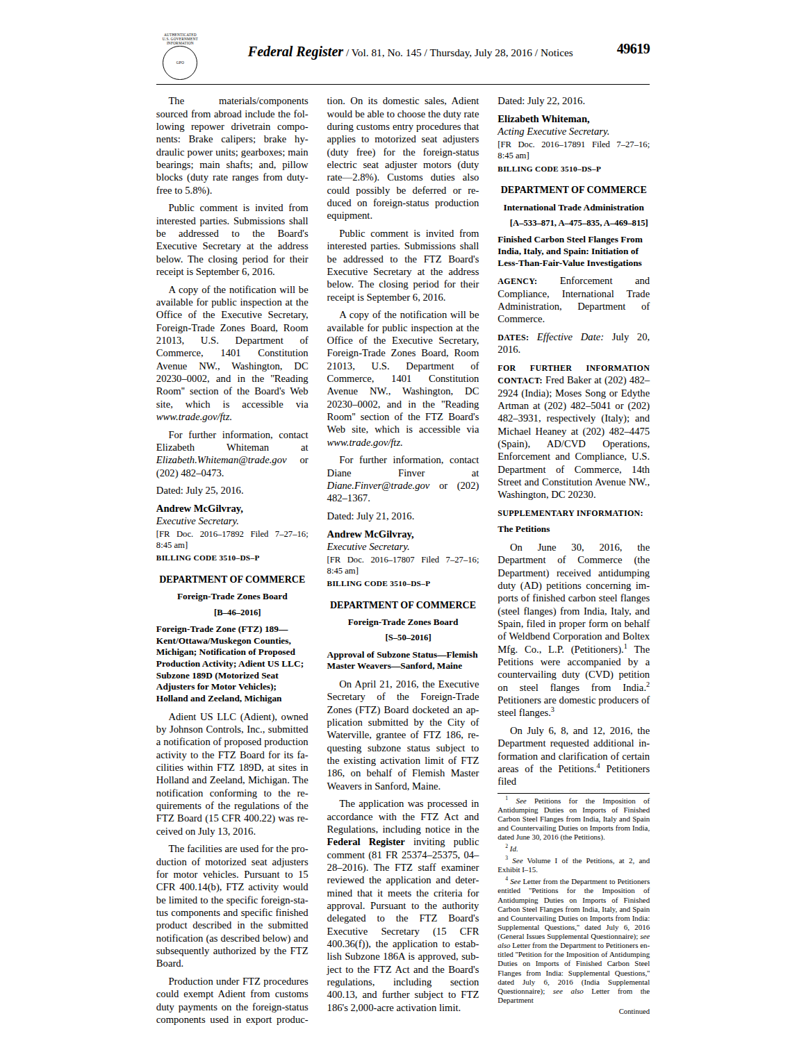AUTHENTICATED
U.S. GOVERNMENT
INFORMATION
GPO
Federal Register / Vol. 81, No. 145 / Thursday, July 28, 2016 / Notices
49619
The materials/components sourced from abroad include the following repower drivetrain components: Brake calipers; brake hydraulic power units; gearboxes; main bearings; main shafts; and, pillow blocks (duty rate ranges from duty-free to 5.8%).
Public comment is invited from interested parties. Submissions shall be addressed to the Board's Executive Secretary at the address below. The closing period for their receipt is September 6, 2016.
A copy of the notification will be available for public inspection at the Office of the Executive Secretary, Foreign-Trade Zones Board, Room 21013, U.S. Department of Commerce, 1401 Constitution Avenue NW., Washington, DC 20230–0002, and in the ''Reading Room'' section of the Board's Web site, which is accessible via www.trade.gov/ftz.
For further information, contact Elizabeth Whiteman at Elizabeth.Whiteman@trade.gov or (202) 482–0473.
Dated: July 25, 2016.
Andrew McGilvray,
Executive Secretary.
[FR Doc. 2016–17892 Filed 7–27–16; 8:45 am]
BILLING CODE 3510–DS–P
DEPARTMENT OF COMMERCE
Foreign-Trade Zones Board
[B–46–2016]
Foreign-Trade Zone (FTZ) 189—Kent/Ottawa/Muskegon Counties, Michigan; Notification of Proposed Production Activity; Adient US LLC; Subzone 189D (Motorized Seat Adjusters for Motor Vehicles); Holland and Zeeland, Michigan
Adient US LLC (Adient), owned by Johnson Controls, Inc., submitted a notification of proposed production activity to the FTZ Board for its facilities within FTZ 189D, at sites in Holland and Zeeland, Michigan. The notification conforming to the requirements of the regulations of the FTZ Board (15 CFR 400.22) was received on July 13, 2016.
The facilities are used for the production of motorized seat adjusters for motor vehicles. Pursuant to 15 CFR 400.14(b), FTZ activity would be limited to the specific foreign-status components and specific finished product described in the submitted notification (as described below) and subsequently authorized by the FTZ Board.
Production under FTZ procedures could exempt Adient from customs duty payments on the foreign-status components used in export production. On its domestic sales, Adient would be able to choose the duty rate during customs entry procedures that applies to motorized seat adjusters (duty free) for the foreign-status electric seat adjuster motors (duty rate—2.8%). Customs duties also could possibly be deferred or reduced on foreign-status production equipment.
Public comment is invited from interested parties. Submissions shall be addressed to the FTZ Board's Executive Secretary at the address below. The closing period for their receipt is September 6, 2016.
A copy of the notification will be available for public inspection at the Office of the Executive Secretary, Foreign-Trade Zones Board, Room 21013, U.S. Department of Commerce, 1401 Constitution Avenue NW., Washington, DC 20230–0002, and in the ''Reading Room'' section of the FTZ Board's Web site, which is accessible via www.trade.gov/ftz.
For further information, contact Diane Finver at Diane.Finver@trade.gov or (202) 482–1367.
Dated: July 21, 2016.
Andrew McGilvray,
Executive Secretary.
[FR Doc. 2016–17807 Filed 7–27–16; 8:45 am]
BILLING CODE 3510–DS–P
DEPARTMENT OF COMMERCE
Foreign-Trade Zones Board
[S–50–2016]
Approval of Subzone Status—Flemish Master Weavers—Sanford, Maine
On April 21, 2016, the Executive Secretary of the Foreign-Trade Zones (FTZ) Board docketed an application submitted by the City of Waterville, grantee of FTZ 186, requesting subzone status subject to the existing activation limit of FTZ 186, on behalf of Flemish Master Weavers in Sanford, Maine.
The application was processed in accordance with the FTZ Act and Regulations, including notice in the Federal Register inviting public comment (81 FR 25374–25375, 04–28–2016). The FTZ staff examiner reviewed the application and determined that it meets the criteria for approval. Pursuant to the authority delegated to the FTZ Board's Executive Secretary (15 CFR 400.36(f)), the application to establish Subzone 186A is approved, subject to the FTZ Act and the Board's regulations, including section 400.13, and further subject to FTZ 186's 2,000-acre activation limit.
Dated: July 22, 2016.
Elizabeth Whiteman,
Acting Executive Secretary.
[FR Doc. 2016–17891 Filed 7–27–16; 8:45 am]
BILLING CODE 3510–DS–P
DEPARTMENT OF COMMERCE
International Trade Administration
[A–533–871, A–475–835, A–469–815]
Finished Carbon Steel Flanges From India, Italy, and Spain: Initiation of Less-Than-Fair-Value Investigations
AGENCY: Enforcement and Compliance, International Trade Administration, Department of Commerce.
DATES: Effective Date: July 20, 2016.
FOR FURTHER INFORMATION CONTACT: Fred Baker at (202) 482–2924 (India); Moses Song or Edythe Artman at (202) 482–5041 or (202) 482–3931, respectively (Italy); and Michael Heaney at (202) 482–4475 (Spain), AD/CVD Operations, Enforcement and Compliance, U.S. Department of Commerce, 14th Street and Constitution Avenue NW., Washington, DC 20230.
SUPPLEMENTARY INFORMATION:
The Petitions
On June 30, 2016, the Department of Commerce (the Department) received antidumping duty (AD) petitions concerning imports of finished carbon steel flanges (steel flanges) from India, Italy, and Spain, filed in proper form on behalf of Weldbend Corporation and Boltex Mfg. Co., L.P. (Petitioners).1 The Petitions were accompanied by a countervailing duty (CVD) petition on steel flanges from India.2 Petitioners are domestic producers of steel flanges.3
On July 6, 8, and 12, 2016, the Department requested additional information and clarification of certain areas of the Petitions.4 Petitioners filed
1 See Petitions for the Imposition of Antidumping Duties on Imports of Finished Carbon Steel Flanges from India, Italy and Spain and Countervailing Duties on Imports from India, dated June 30, 2016 (the Petitions).
2 Id.
3 See Volume I of the Petitions, at 2, and Exhibit I–15.
4 See Letter from the Department to Petitioners entitled ''Petitions for the Imposition of Antidumping Duties on Imports of Finished Carbon Steel Flanges from India, Italy, and Spain and Countervailing Duties on Imports from India: Supplemental Questions,'' dated July 6, 2016 (General Issues Supplemental Questionnaire); see also Letter from the Department to Petitioners entitled ''Petition for the Imposition of Antidumping Duties on Imports of Finished Carbon Steel Flanges from India: Supplemental Questions,'' dated July 6, 2016 (India Supplemental Questionnaire); see also Letter from the Department
Continued